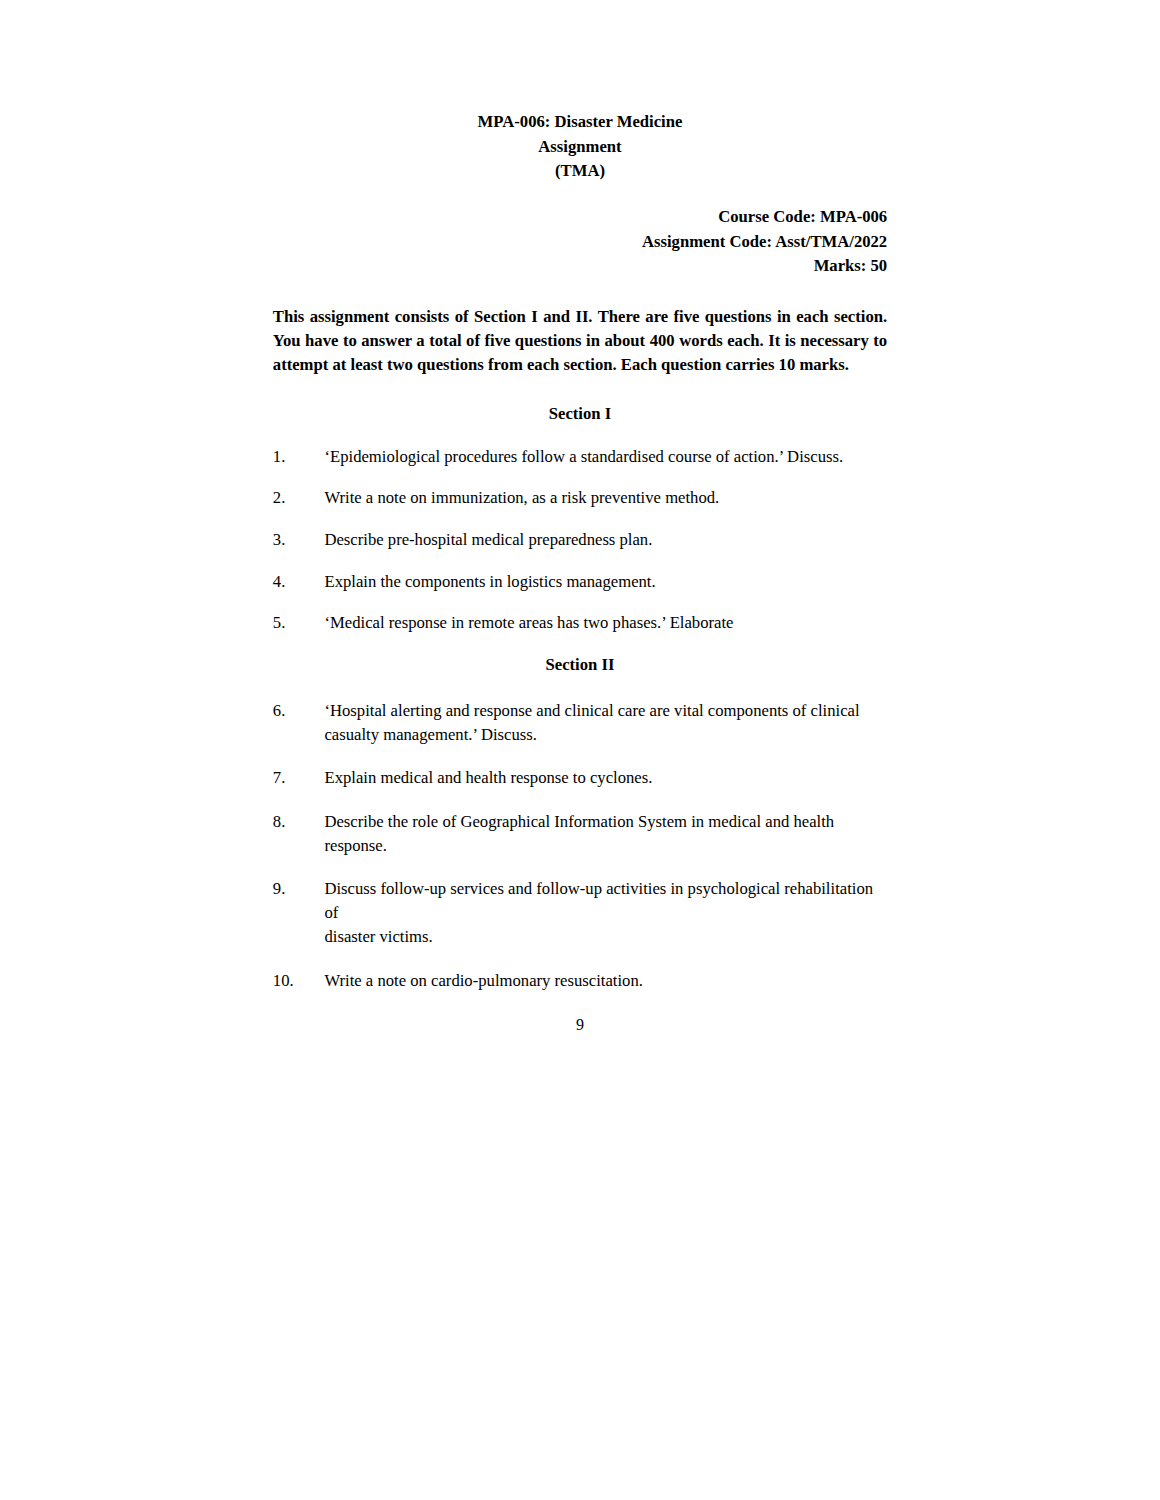MPA-006: Disaster Medicine
Assignment
(TMA)
Course Code: MPA-006
Assignment Code: Asst/TMA/2022
Marks: 50
This assignment consists of Section I and II. There are five questions in each section. You have to answer a total of five questions in about 400 words each. It is necessary to attempt at least two questions from each section. Each question carries 10 marks.
Section I
1.‘Epidemiological procedures follow a standardised course of action.’ Discuss.
2. Write a note on immunization, as a risk preventive method.
3. Describe pre-hospital medical preparedness plan.
4. Explain the components in logistics management.
5.‘Medical response in remote areas has two phases.’ Elaborate
Section II
6.‘Hospital alerting and response and clinical care are vital components of clinical casualty management.’ Discuss.
7. Explain medical and health response to cyclones.
8. Describe the role of Geographical Information System in medical and health response.
9. Discuss follow-up services and follow-up activities in psychological rehabilitation of disaster victims.
10. Write a note on cardio-pulmonary resuscitation.
9